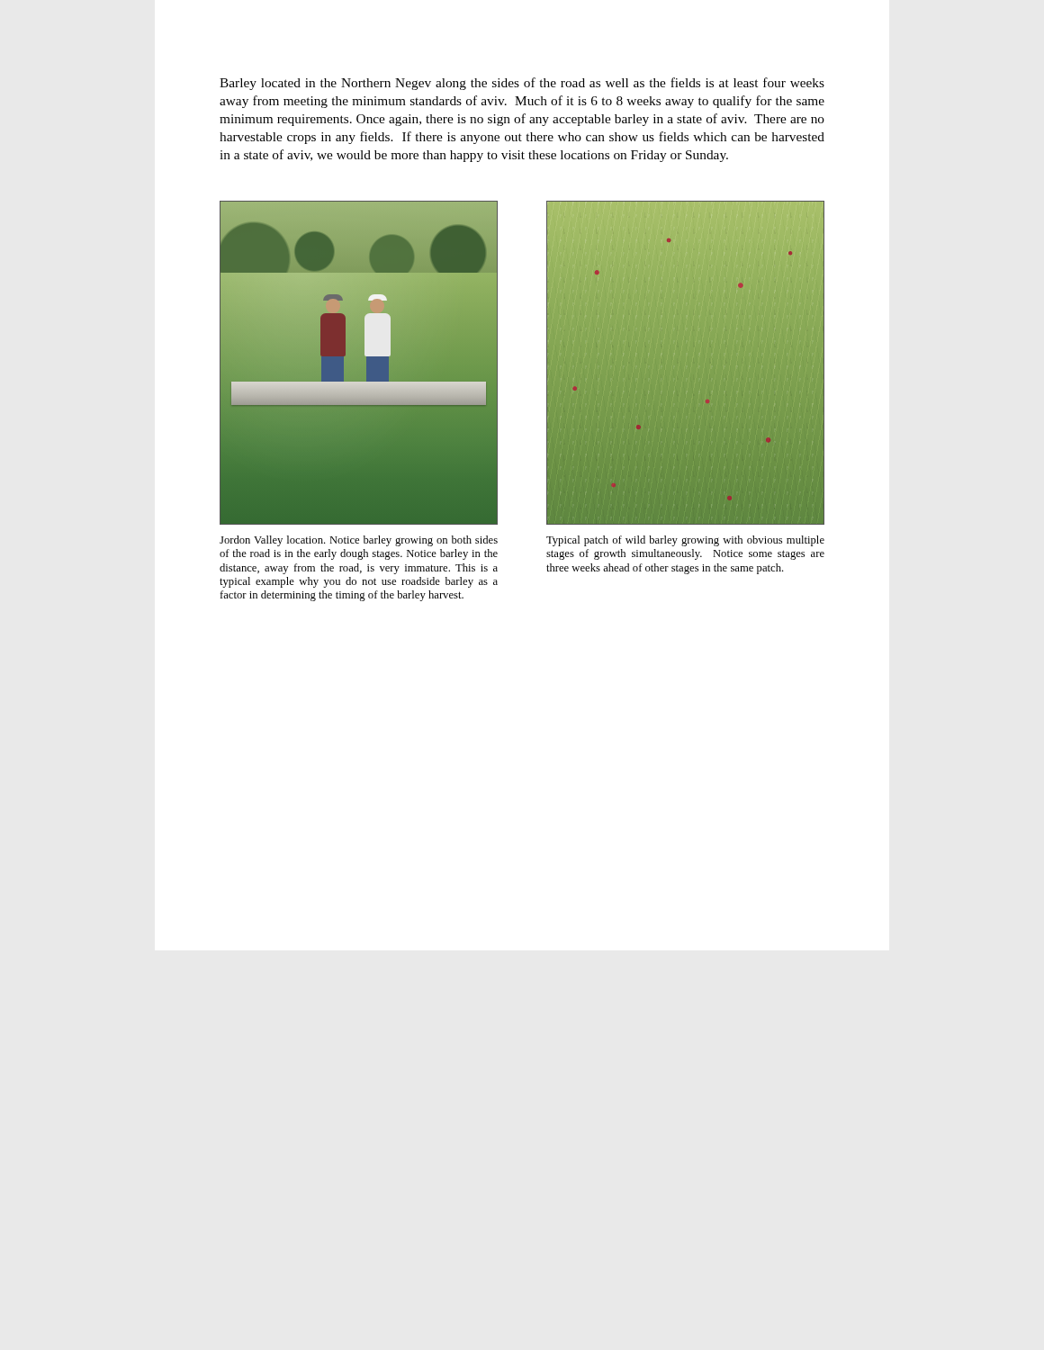Barley located in the Northern Negev along the sides of the road as well as the fields is at least four weeks away from meeting the minimum standards of aviv. Much of it is 6 to 8 weeks away to qualify for the same minimum requirements. Once again, there is no sign of any acceptable barley in a state of aviv. There are no harvestable crops in any fields. If there is anyone out there who can show us fields which can be harvested in a state of aviv, we would be more than happy to visit these locations on Friday or Sunday.
| Jordon Valley location. Notice barley growing on both sides of the road is in the early dough stages. Notice barley in the distance, away from the road, is very immature. This is a typical example why you do not use roadside barley as a factor in determining the timing of the barley harvest. | Typical patch of wild barley growing with obvious multiple stages of growth simultaneously. Notice some stages are three weeks ahead of other stages in the same patch. |